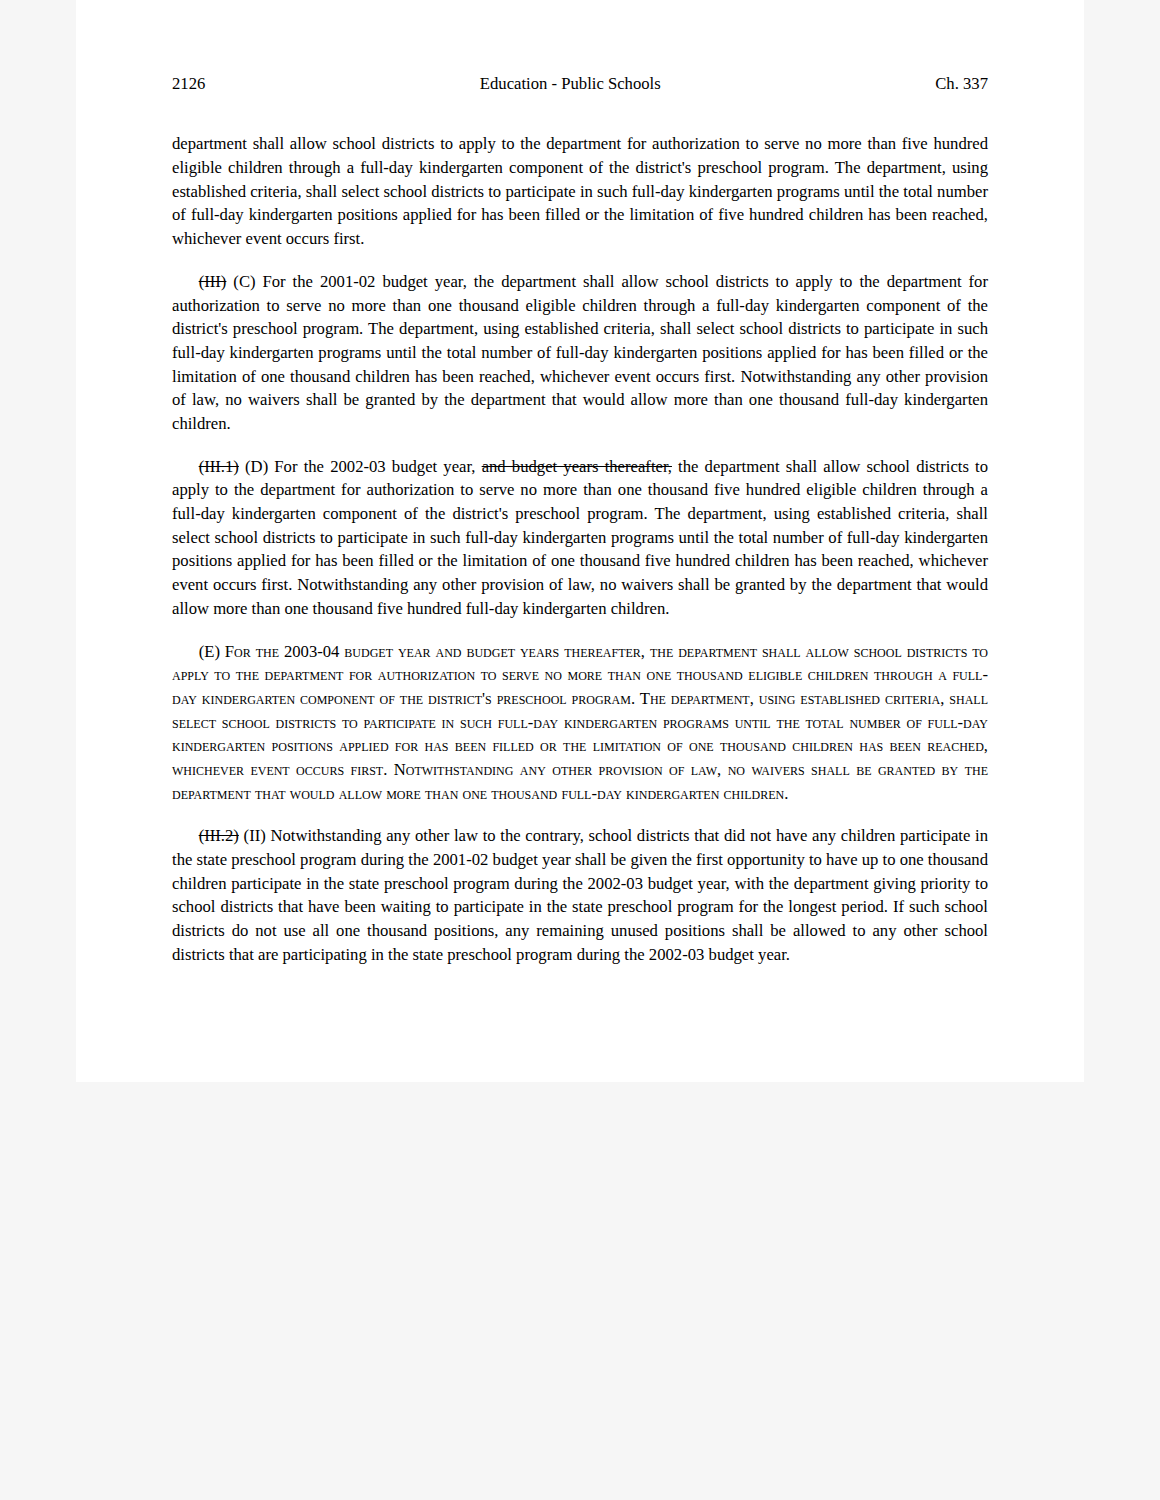2126 Education - Public Schools Ch. 337
department shall allow school districts to apply to the department for authorization to serve no more than five hundred eligible children through a full-day kindergarten component of the district's preschool program. The department, using established criteria, shall select school districts to participate in such full-day kindergarten programs until the total number of full-day kindergarten positions applied for has been filled or the limitation of five hundred children has been reached, whichever event occurs first.
(III) (C) For the 2001-02 budget year, the department shall allow school districts to apply to the department for authorization to serve no more than one thousand eligible children through a full-day kindergarten component of the district's preschool program. The department, using established criteria, shall select school districts to participate in such full-day kindergarten programs until the total number of full-day kindergarten positions applied for has been filled or the limitation of one thousand children has been reached, whichever event occurs first. Notwithstanding any other provision of law, no waivers shall be granted by the department that would allow more than one thousand full-day kindergarten children.
(III.1) (D) For the 2002-03 budget year, and budget years thereafter, the department shall allow school districts to apply to the department for authorization to serve no more than one thousand five hundred eligible children through a full-day kindergarten component of the district's preschool program. The department, using established criteria, shall select school districts to participate in such full-day kindergarten programs until the total number of full-day kindergarten positions applied for has been filled or the limitation of one thousand five hundred children has been reached, whichever event occurs first. Notwithstanding any other provision of law, no waivers shall be granted by the department that would allow more than one thousand five hundred full-day kindergarten children.
(E) For the 2003-04 budget year and budget years thereafter, the department shall allow school districts to apply to the department for authorization to serve no more than one thousand eligible children through a full-day kindergarten component of the district's preschool program. The department, using established criteria, shall select school districts to participate in such full-day kindergarten programs until the total number of full-day kindergarten positions applied for has been filled or the limitation of one thousand children has been reached, whichever event occurs first. Notwithstanding any other provision of law, no waivers shall be granted by the department that would allow more than one thousand full-day kindergarten children.
(III.2) (II) Notwithstanding any other law to the contrary, school districts that did not have any children participate in the state preschool program during the 2001-02 budget year shall be given the first opportunity to have up to one thousand children participate in the state preschool program during the 2002-03 budget year, with the department giving priority to school districts that have been waiting to participate in the state preschool program for the longest period. If such school districts do not use all one thousand positions, any remaining unused positions shall be allowed to any other school districts that are participating in the state preschool program during the 2002-03 budget year.